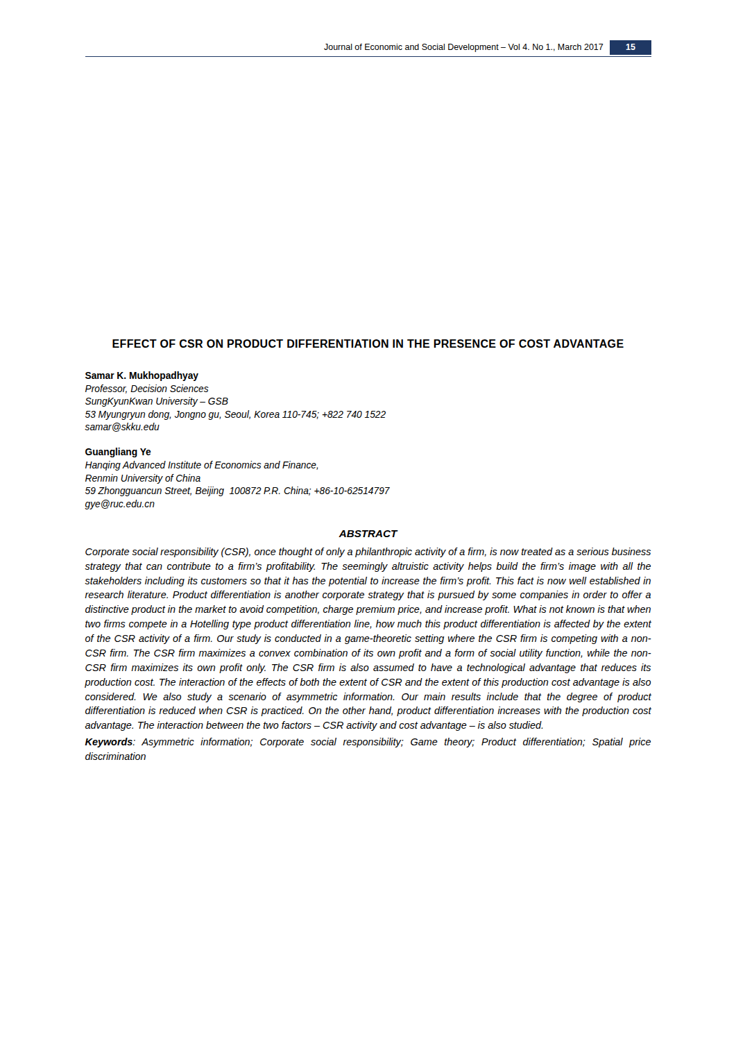Journal of Economic and Social Development – Vol 4. No 1., March 2017
15
Effect of CSR on Product Differentiation in the Presence of Cost Advantage
Samar K. Mukhopadhyay
Professor, Decision Sciences
SungKyunKwan University – GSB
53 Myungryun dong, Jongno gu, Seoul, Korea 110-745; +822 740 1522
samar@skku.edu
Guangliang Ye
Hanqing Advanced Institute of Economics and Finance,
Renmin University of China
59 Zhongguancun Street, Beijing 100872 P.R. China; +86-10-62514797
gye@ruc.edu.cn
ABSTRACT
Corporate social responsibility (CSR), once thought of only a philanthropic activity of a firm, is now treated as a serious business strategy that can contribute to a firm’s profitability. The seemingly altruistic activity helps build the firm’s image with all the stakeholders including its customers so that it has the potential to increase the firm’s profit. This fact is now well established in research literature. Product differentiation is another corporate strategy that is pursued by some companies in order to offer a distinctive product in the market to avoid competition, charge premium price, and increase profit. What is not known is that when two firms compete in a Hotelling type product differentiation line, how much this product differentiation is affected by the extent of the CSR activity of a firm. Our study is conducted in a game-theoretic setting where the CSR firm is competing with a non-CSR firm. The CSR firm maximizes a convex combination of its own profit and a form of social utility function, while the non-CSR firm maximizes its own profit only. The CSR firm is also assumed to have a technological advantage that reduces its production cost. The interaction of the effects of both the extent of CSR and the extent of this production cost advantage is also considered. We also study a scenario of asymmetric information. Our main results include that the degree of product differentiation is reduced when CSR is practiced. On the other hand, product differentiation increases with the production cost advantage. The interaction between the two factors – CSR activity and cost advantage – is also studied.
Keywords: Asymmetric information; Corporate social responsibility; Game theory; Product differentiation; Spatial price discrimination